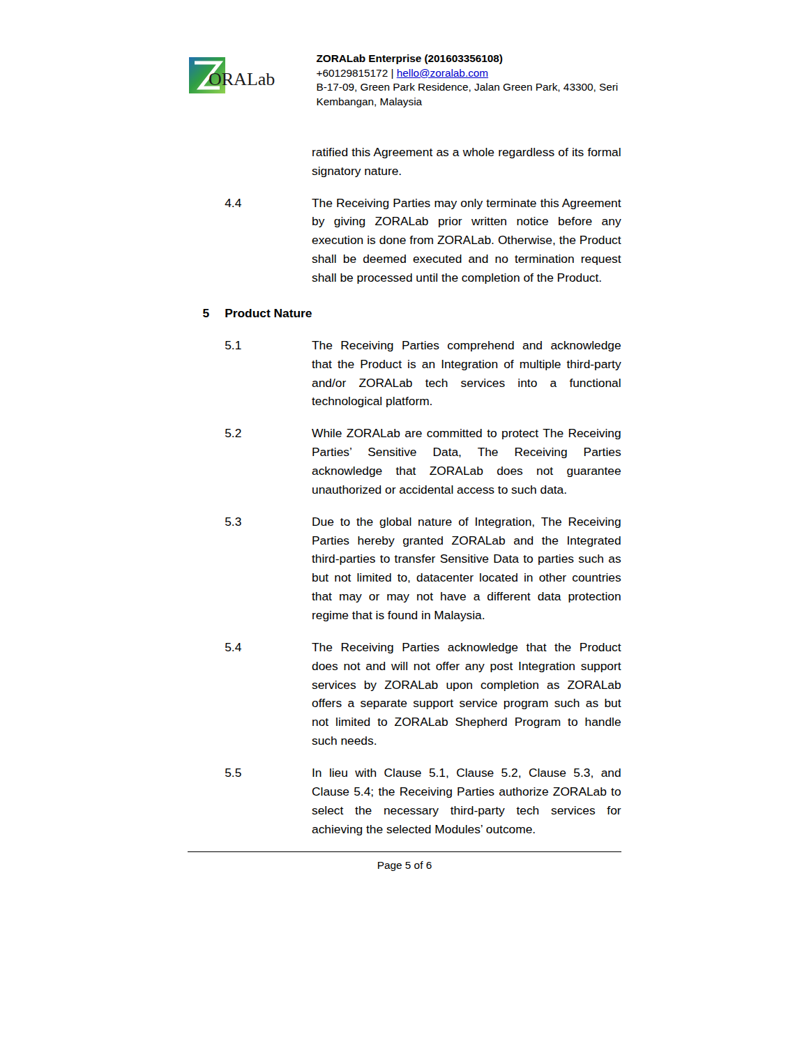​ ORALab
ZORALab Enterprise (201603356108)
+60129815172 | hello@zoralab.com
B-17-09, Green Park Residence, Jalan Green Park, 43300, Seri Kembangan, Malaysia
ratified this Agreement as a whole regardless of its formal signatory nature.
4.4
The Receiving Parties may only terminate this Agreement by giving ZORALab prior written notice before any execution is done from ZORALab. Otherwise, the Product shall be deemed executed and no termination request shall be processed until the completion of the Product.
5
Product Nature
5.1
The Receiving Parties comprehend and acknowledge that the Product is an Integration of multiple third-party and/or ZORALab tech services into a functional technological platform.
5.2
While ZORALab are committed to protect The Receiving Parties’ Sensitive Data, The Receiving Parties acknowledge that ZORALab does not guarantee unauthorized or accidental access to such data.
5.3
Due to the global nature of Integration, The Receiving Parties hereby granted ZORALab and the Integrated third-parties to transfer Sensitive Data to parties such as but not limited to, datacenter located in other countries that may or may not have a different data protection regime that is found in Malaysia.
5.4
The Receiving Parties acknowledge that the Product does not and will not offer any post Integration support services by ZORALab upon completion as ZORALab offers a separate support service program such as but not limited to ZORALab Shepherd Program to handle such needs.
5.5
In lieu with Clause 5.1, Clause 5.2, Clause 5.3, and Clause 5.4; the Receiving Parties authorize ZORALab to select the necessary third-party tech services for achieving the selected Modules’ outcome.
Page 5 of 6